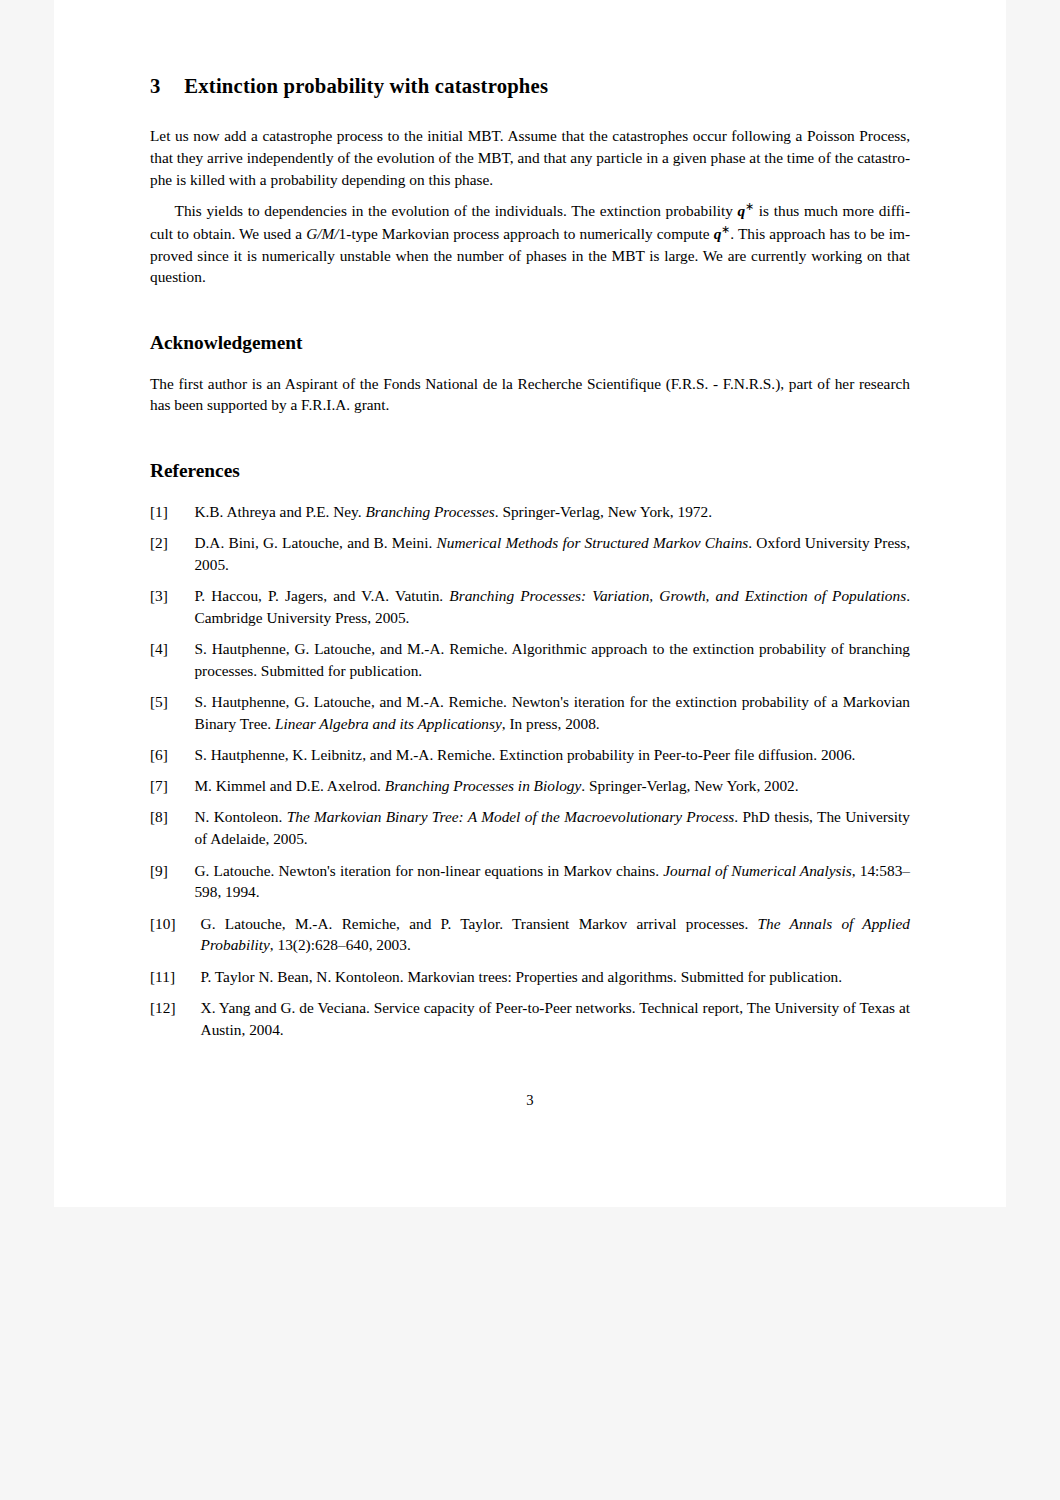3 Extinction probability with catastrophes
Let us now add a catastrophe process to the initial MBT. Assume that the catastrophes occur following a Poisson Process, that they arrive independently of the evolution of the MBT, and that any particle in a given phase at the time of the catastrophe is killed with a probability depending on this phase.
This yields to dependencies in the evolution of the individuals. The extinction probability q∗ is thus much more difficult to obtain. We used a G/M/1-type Markovian process approach to numerically compute q∗. This approach has to be improved since it is numerically unstable when the number of phases in the MBT is large. We are currently working on that question.
Acknowledgement
The first author is an Aspirant of the Fonds National de la Recherche Scientifique (F.R.S. - F.N.R.S.), part of her research has been supported by a F.R.I.A. grant.
References
K.B. Athreya and P.E. Ney. Branching Processes. Springer-Verlag, New York, 1972.
D.A. Bini, G. Latouche, and B. Meini. Numerical Methods for Structured Markov Chains. Oxford University Press, 2005.
P. Haccou, P. Jagers, and V.A. Vatutin. Branching Processes: Variation, Growth, and Extinction of Populations. Cambridge University Press, 2005.
S. Hautphenne, G. Latouche, and M.-A. Remiche. Algorithmic approach to the extinction probability of branching processes. Submitted for publication.
S. Hautphenne, G. Latouche, and M.-A. Remiche. Newton's iteration for the extinction probability of a Markovian Binary Tree. Linear Algebra and its Applicationsy, In press, 2008.
S. Hautphenne, K. Leibnitz, and M.-A. Remiche. Extinction probability in Peer-to-Peer file diffusion. 2006.
M. Kimmel and D.E. Axelrod. Branching Processes in Biology. Springer-Verlag, New York, 2002.
N. Kontoleon. The Markovian Binary Tree: A Model of the Macroevolutionary Process. PhD thesis, The University of Adelaide, 2005.
G. Latouche. Newton's iteration for non-linear equations in Markov chains. Journal of Numerical Analysis, 14:583–598, 1994.
G. Latouche, M.-A. Remiche, and P. Taylor. Transient Markov arrival processes. The Annals of Applied Probability, 13(2):628–640, 2003.
P. Taylor N. Bean, N. Kontoleon. Markovian trees: Properties and algorithms. Submitted for publication.
X. Yang and G. de Veciana. Service capacity of Peer-to-Peer networks. Technical report, The University of Texas at Austin, 2004.
3